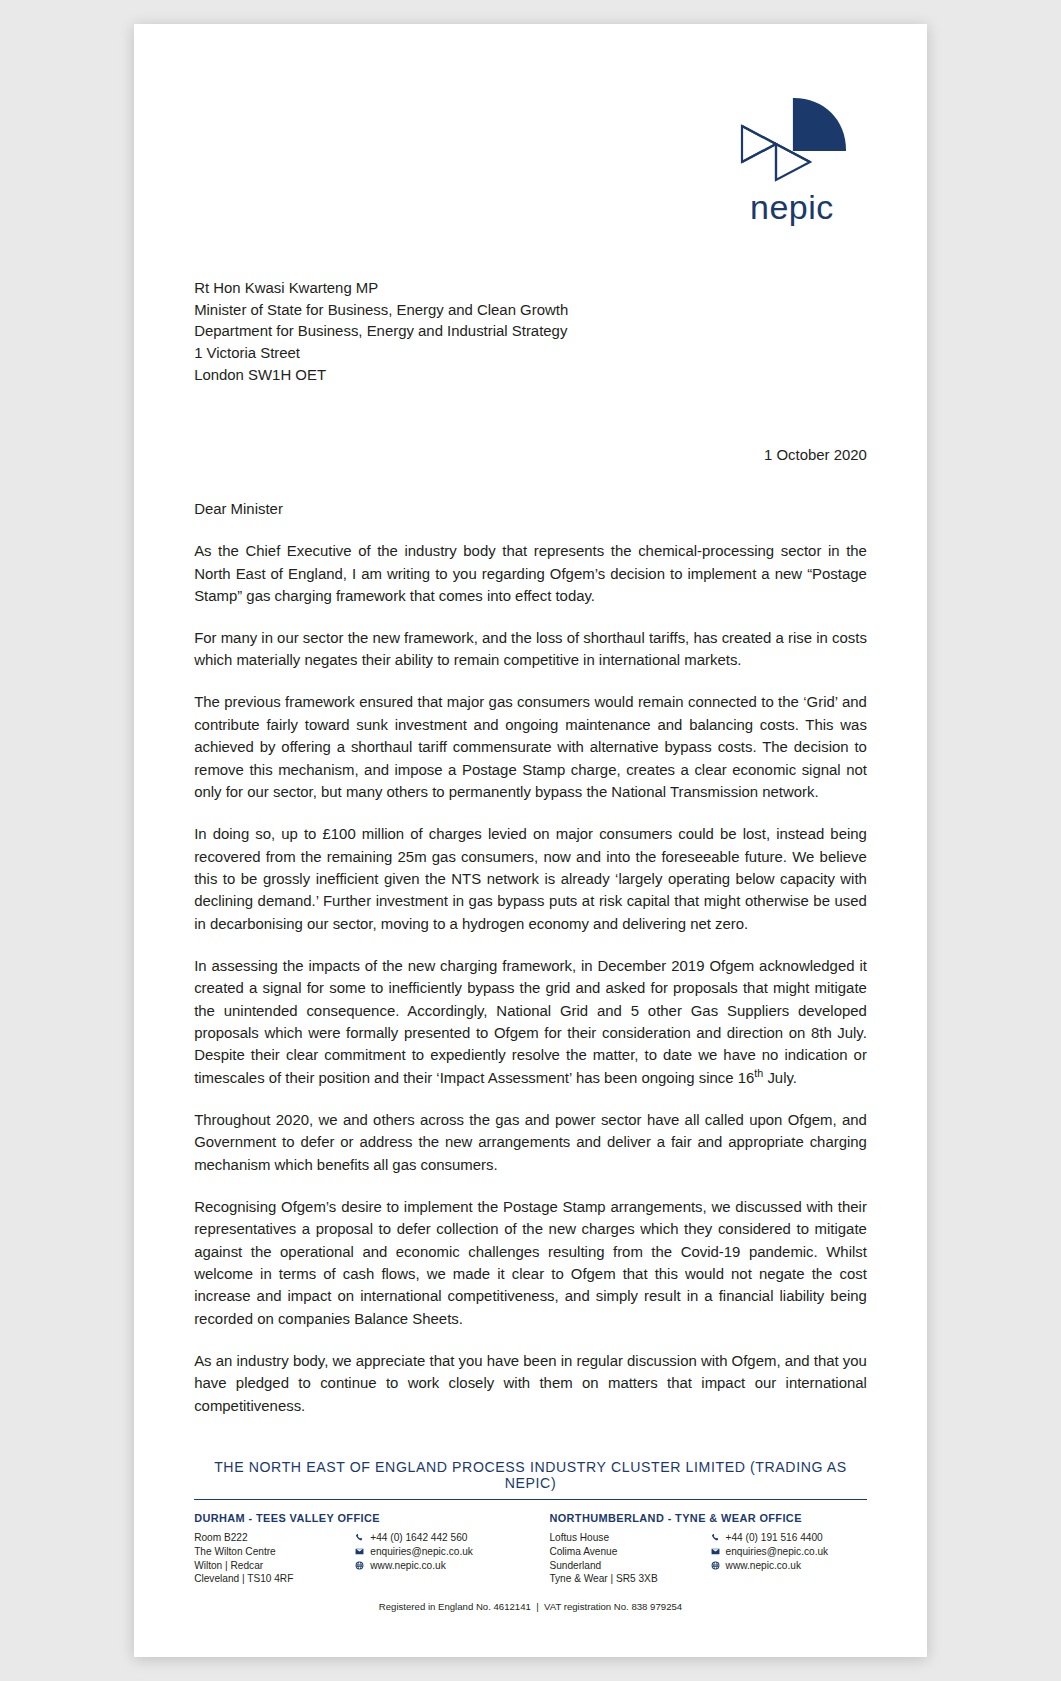nepic
Rt Hon Kwasi Kwarteng MP
Minister of State for Business, Energy and Clean Growth
Department for Business, Energy and Industrial Strategy
1 Victoria Street
London SW1H OET
1 October 2020
Dear Minister
As the Chief Executive of the industry body that represents the chemical-processing sector in the North East of England, I am writing to you regarding Ofgem’s decision to implement a new “Postage Stamp” gas charging framework that comes into effect today.
For many in our sector the new framework, and the loss of shorthaul tariffs, has created a rise in costs which materially negates their ability to remain competitive in international markets.
The previous framework ensured that major gas consumers would remain connected to the ‘Grid’ and contribute fairly toward sunk investment and ongoing maintenance and balancing costs. This was achieved by offering a shorthaul tariff commensurate with alternative bypass costs. The decision to remove this mechanism, and impose a Postage Stamp charge, creates a clear economic signal not only for our sector, but many others to permanently bypass the National Transmission network.
In doing so, up to £100 million of charges levied on major consumers could be lost, instead being recovered from the remaining 25m gas consumers, now and into the foreseeable future. We believe this to be grossly inefficient given the NTS network is already ‘largely operating below capacity with declining demand.’ Further investment in gas bypass puts at risk capital that might otherwise be used in decarbonising our sector, moving to a hydrogen economy and delivering net zero.
In assessing the impacts of the new charging framework, in December 2019 Ofgem acknowledged it created a signal for some to inefficiently bypass the grid and asked for proposals that might mitigate the unintended consequence. Accordingly, National Grid and 5 other Gas Suppliers developed proposals which were formally presented to Ofgem for their consideration and direction on 8th July. Despite their clear commitment to expediently resolve the matter, to date we have no indication or timescales of their position and their ‘Impact Assessment’ has been ongoing since 16th July.
Throughout 2020, we and others across the gas and power sector have all called upon Ofgem, and Government to defer or address the new arrangements and deliver a fair and appropriate charging mechanism which benefits all gas consumers.
Recognising Ofgem’s desire to implement the Postage Stamp arrangements, we discussed with their representatives a proposal to defer collection of the new charges which they considered to mitigate against the operational and economic challenges resulting from the Covid-19 pandemic. Whilst welcome in terms of cash flows, we made it clear to Ofgem that this would not negate the cost increase and impact on international competitiveness, and simply result in a financial liability being recorded on companies Balance Sheets.
As an industry body, we appreciate that you have been in regular discussion with Ofgem, and that you have pledged to continue to work closely with them on matters that impact our international competitiveness.
THE NORTH EAST OF ENGLAND PROCESS INDUSTRY CLUSTER LIMITED (TRADING AS NEPIC)
DURHAM - TEES VALLEY OFFICE
Room B222
The Wilton Centre
Wilton | Redcar
Cleveland | TS10 4RF
+44 (0) 1642 442 560
enquiries@nepic.co.uk
www.nepic.co.uk
NORTHUMBERLAND - TYNE & WEAR OFFICE
Loftus House
Colima Avenue
Sunderland
Tyne & Wear | SR5 3XB
+44 (0) 191 516 4400
enquiries@nepic.co.uk
www.nepic.co.uk
Registered in England No. 4612141 | VAT registration No. 838 979254